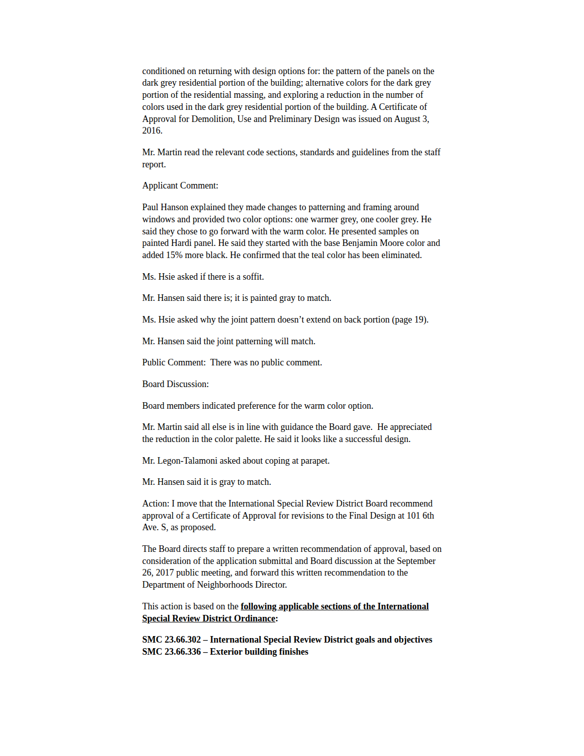conditioned on returning with design options for: the pattern of the panels on the dark grey residential portion of the building; alternative colors for the dark grey portion of the residential massing, and exploring a reduction in the number of colors used in the dark grey residential portion of the building. A Certificate of Approval for Demolition, Use and Preliminary Design was issued on August 3, 2016.
Mr. Martin read the relevant code sections, standards and guidelines from the staff report.
Applicant Comment:
Paul Hanson explained they made changes to patterning and framing around windows and provided two color options: one warmer grey, one cooler grey. He said they chose to go forward with the warm color. He presented samples on painted Hardi panel. He said they started with the base Benjamin Moore color and added 15% more black. He confirmed that the teal color has been eliminated.
Ms. Hsie asked if there is a soffit.
Mr. Hansen said there is; it is painted gray to match.
Ms. Hsie asked why the joint pattern doesn’t extend on back portion (page 19).
Mr. Hansen said the joint patterning will match.
Public Comment: There was no public comment.
Board Discussion:
Board members indicated preference for the warm color option.
Mr. Martin said all else is in line with guidance the Board gave. He appreciated the reduction in the color palette. He said it looks like a successful design.
Mr. Legon-Talamoni asked about coping at parapet.
Mr. Hansen said it is gray to match.
Action: I move that the International Special Review District Board recommend approval of a Certificate of Approval for revisions to the Final Design at 101 6th Ave. S, as proposed.
The Board directs staff to prepare a written recommendation of approval, based on consideration of the application submittal and Board discussion at the September 26, 2017 public meeting, and forward this written recommendation to the Department of Neighborhoods Director.
This action is based on the following applicable sections of the International Special Review District Ordinance:
SMC 23.66.302 – International Special Review District goals and objectives
SMC 23.66.336 – Exterior building finishes